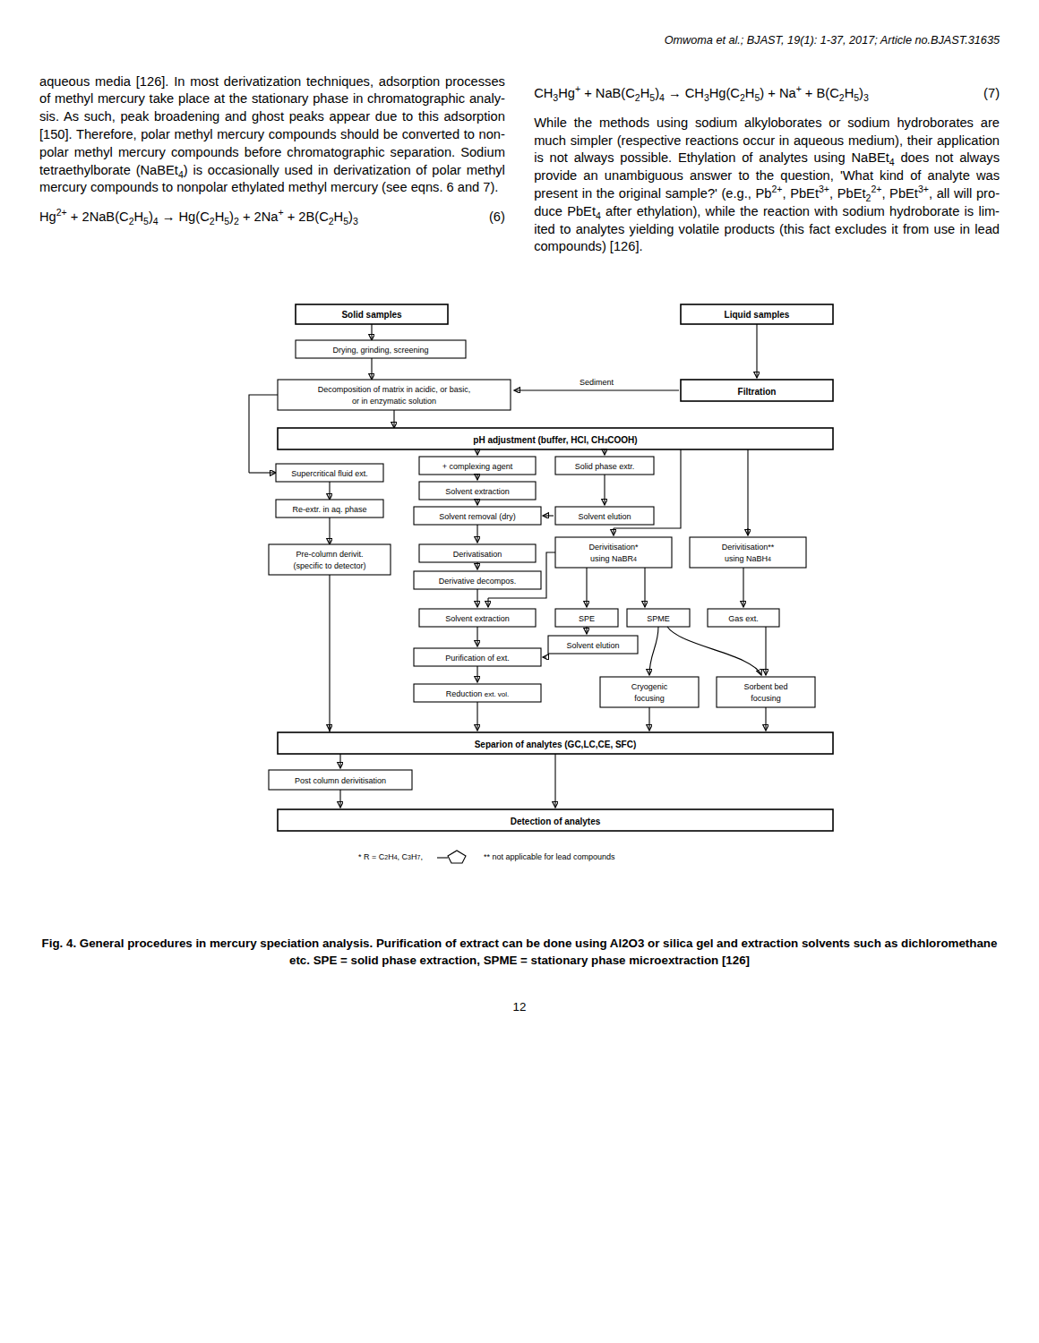Omwoma et al.; BJAST, 19(1): 1-37, 2017; Article no.BJAST.31635
aqueous media [126]. In most derivatization techniques, adsorption processes of methyl mercury take place at the stationary phase in chromatographic analysis. As such, peak broadening and ghost peaks appear due to this adsorption [150]. Therefore, polar methyl mercury compounds should be converted to nonpolar methyl mercury compounds before chromatographic separation. Sodium tetraethylborate (NaBEt4) is occasionally used in derivatization of polar methyl mercury compounds to nonpolar ethylated methyl mercury (see eqns. 6 and 7).
Hg2+ + 2NaB(C2H5)4 → Hg(C2H5)2 + 2Na+ + 2B(C2H5)3(6)
CH3Hg+ + NaB(C2H5)4 → CH3Hg(C2H5) + Na+ + B(C2H5)3(7)
While the methods using sodium alkyloborates or sodium hydroborates are much simpler (respective reactions occur in aqueous medium), their application is not always possible. Ethylation of analytes using NaBEt4 does not always provide an unambiguous answer to the question, 'What kind of analyte was present in the original sample?' (e.g., Pb2+, PbEt3+, PbEt22+, PbEt3+, all will produce PbEt4 after ethylation), while the reaction with sodium hydroborate is limited to analytes yielding volatile products (this fact excludes it from use in lead compounds) [126].
Solid samples Liquid samples Drying, grinding, screening Filtration Decomposition of matrix in acidic, or basic, or in enzymatic solution Sediment pH adjustment (buffer, HCl, CH3COOH) Supercritical fluid ext. Re-extr. in aq. phase Pre-column derivit. (specific to detector) + complexing agent Solid phase extr. Solvent extraction Solvent elution Solvent removal (dry) Derivatisation Derivitisation* using NaBR4 Derivitisation** using NaBH4 Derivative decompos. Solvent extraction SPE SPME Gas ext. Solvent elution Purification of ext. Reduction ext. vol. Cryogenic focusing Sorbent bed focusing Separion of analytes (GC,LC,CE, SFC) Post column derivitisation Detection of analytes * R = C2H4, C3H7, ** not applicable for lead compounds
Fig. 4. General procedures in mercury speciation analysis. Purification of extract can be done using Al2O3 or silica gel and extraction solvents such as dichloromethane etc. SPE = solid phase extraction, SPME = stationary phase microextraction [126]
12